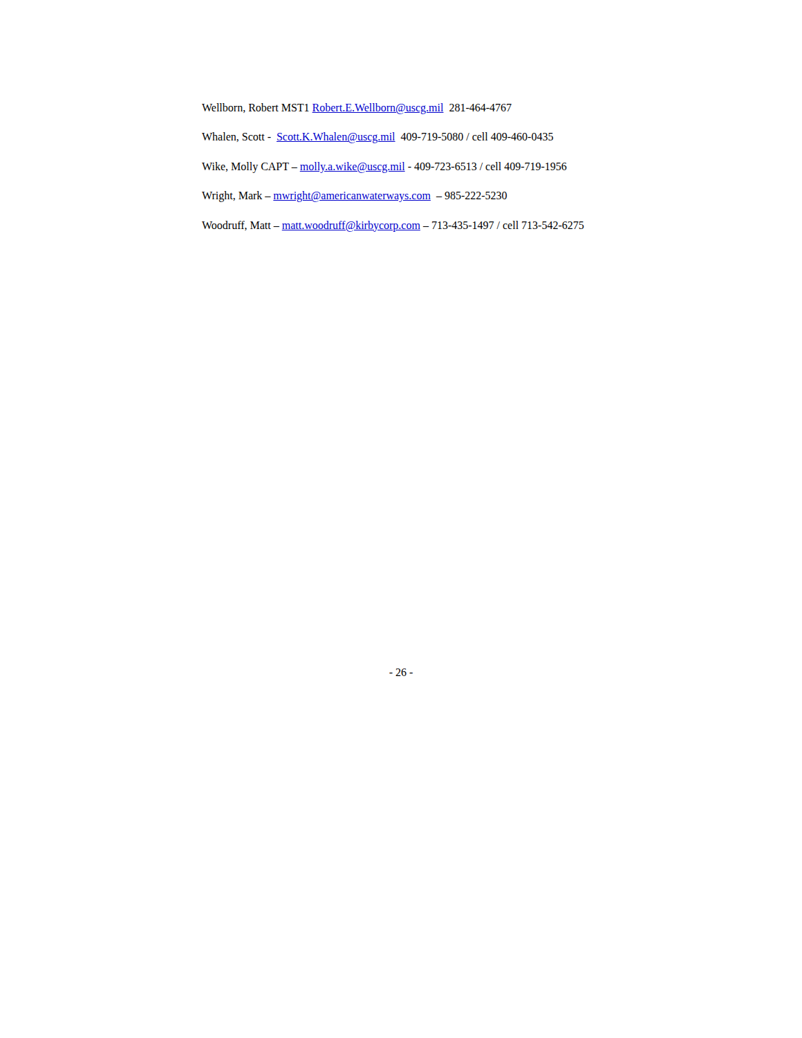Wellborn, Robert MST1 Robert.E.Wellborn@uscg.mil 281-464-4767
Whalen, Scott - Scott.K.Whalen@uscg.mil 409-719-5080 / cell 409-460-0435
Wike, Molly CAPT – molly.a.wike@uscg.mil - 409-723-6513 / cell 409-719-1956
Wright, Mark – mwright@americanwaterways.com – 985-222-5230
Woodruff, Matt – matt.woodruff@kirbycorp.com – 713-435-1497 / cell 713-542-6275
- 26 -